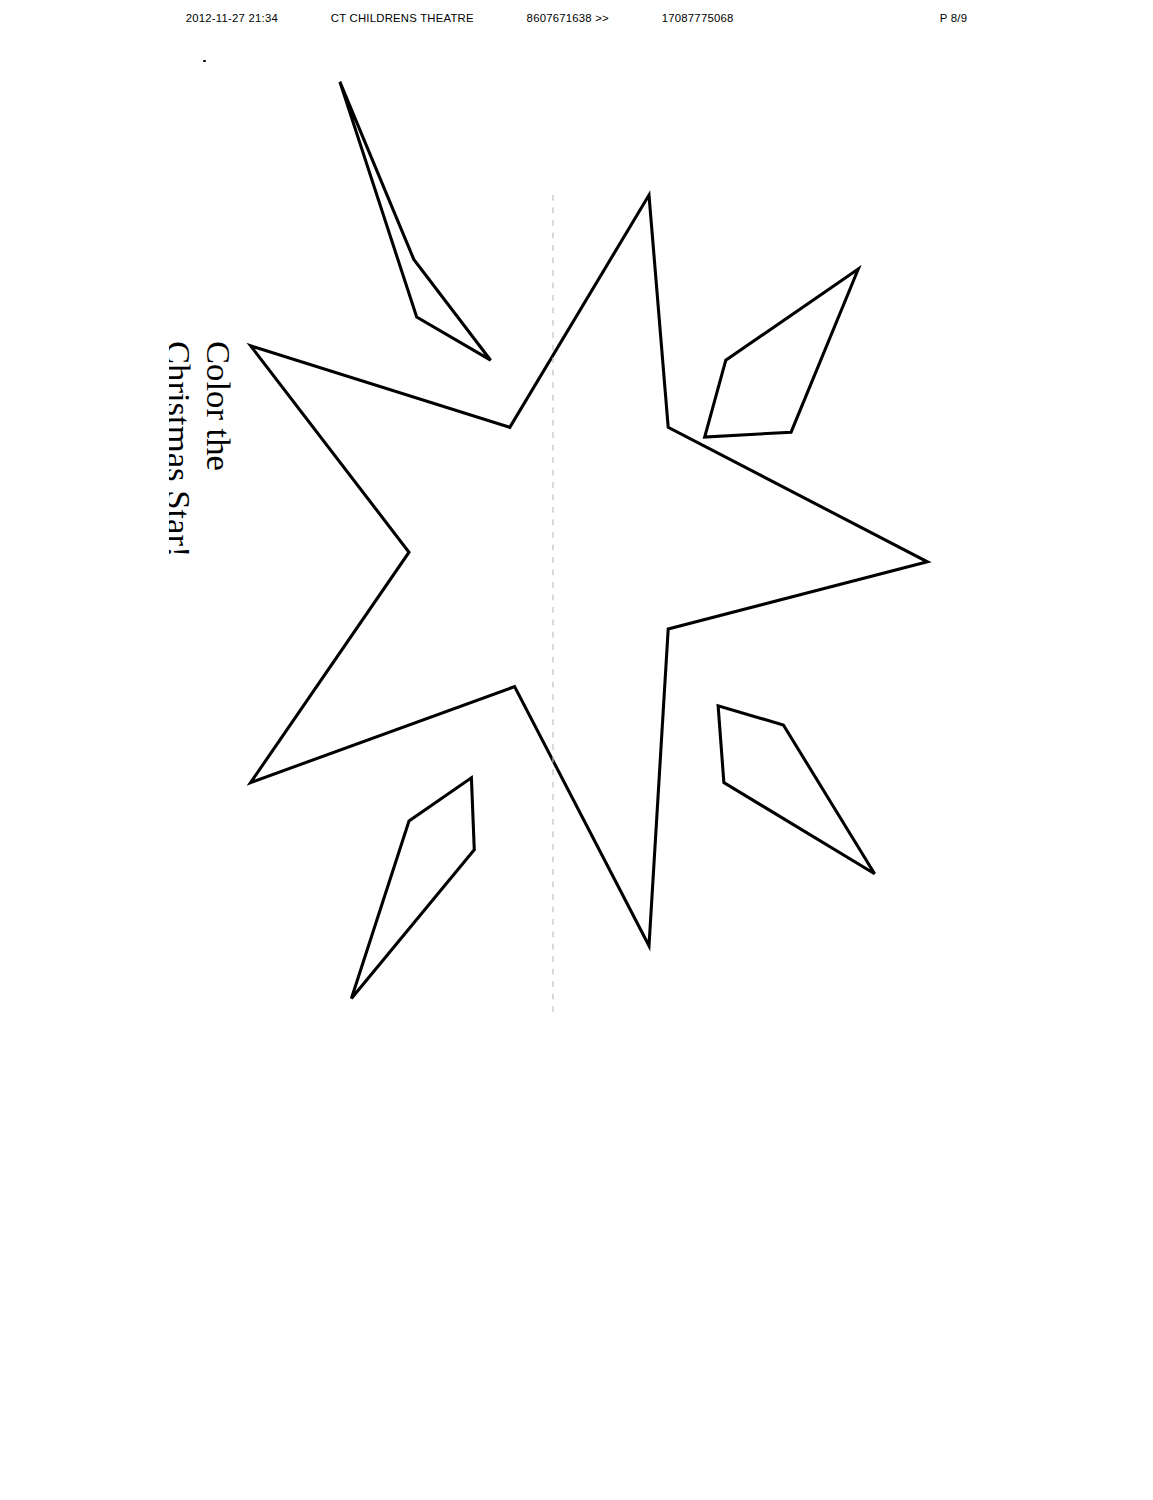2012-11-27 21:34 CT CHILDRENS THEATRE 8607671638 >> 17087775068 P 8/9
Color the Christmas Star!